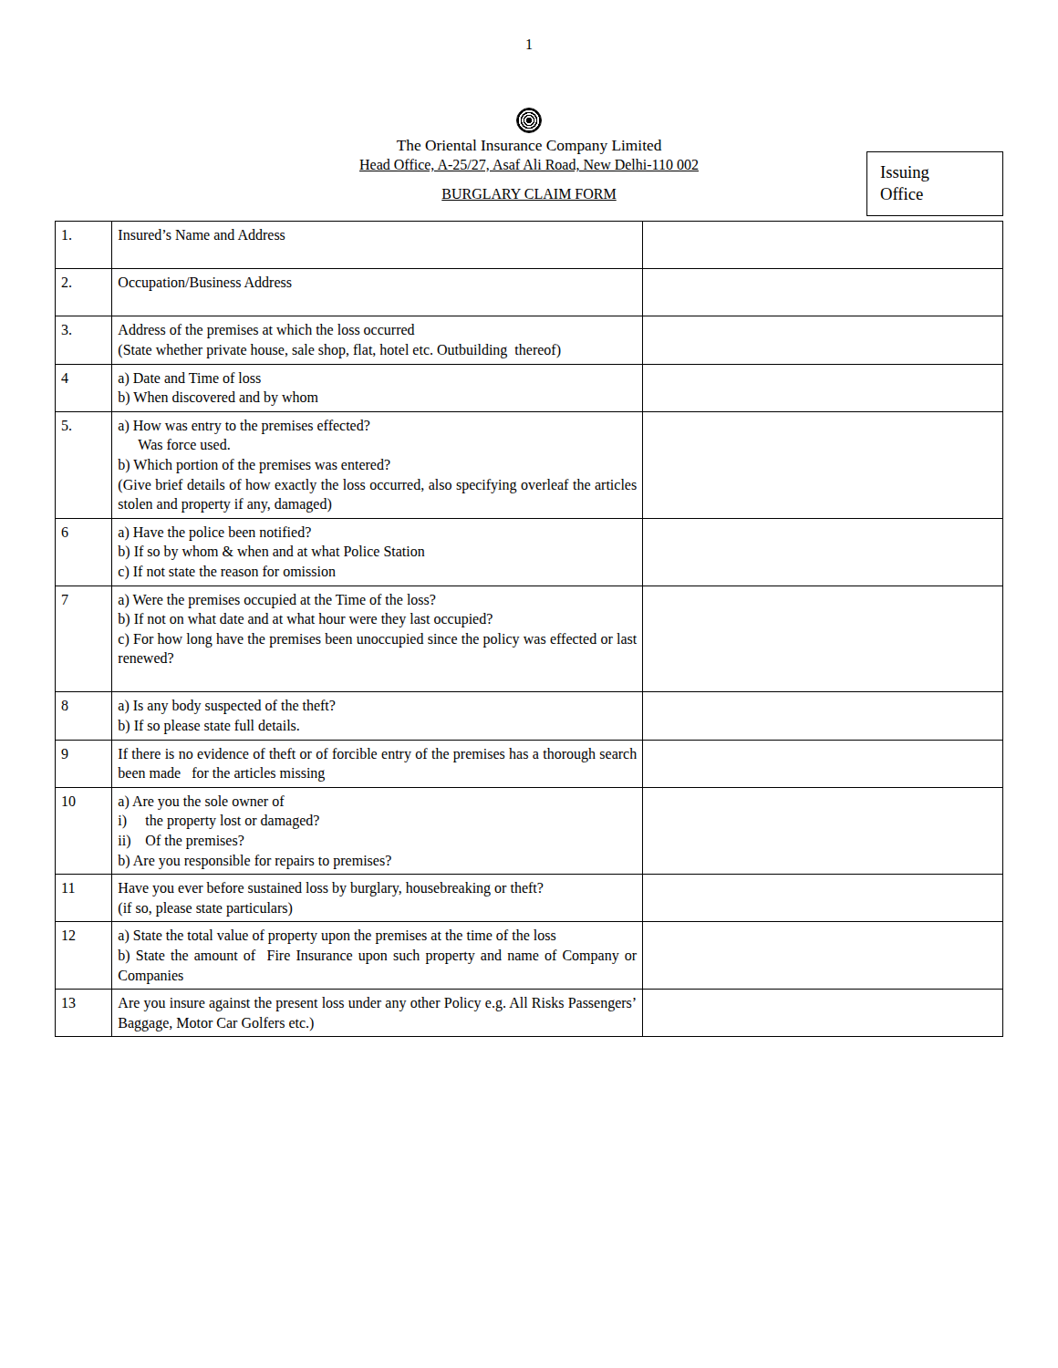1
The Oriental Insurance Company Limited
Head Office, A-25/27, Asaf Ali Road, New Delhi-110 002
BURGLARY CLAIM FORM
Issuing
Office
| 1. | Insured’s Name and Address | |
| 2. | Occupation/Business Address | |
| 3. | Address of the premises at which the loss occurred (State whether private house, sale shop, flat, hotel etc. Outbuilding thereof) | |
| 4 | a) Date and Time of loss b) When discovered and by whom | |
| 5. | a) How was entry to the premises effected? Was force used. b) Which portion of the premises was entered? (Give brief details of how exactly the loss occurred, also specifying overleaf the articles stolen and property if any, damaged) | |
| 6 | a) Have the police been notified? b) If so by whom & when and at what Police Station c) If not state the reason for omission | |
| 7 | a) Were the premises occupied at the Time of the loss? b) If not on what date and at what hour were they last occupied? c) For how long have the premises been unoccupied since the policy was effected or last renewed? | |
| 8 | a) Is any body suspected of the theft? b) If so please state full details. | |
| 9 | If there is no evidence of theft or of forcible entry of the premises has a thorough search been made for the articles missing | |
| 10 | a) Are you the sole owner of i) the property lost or damaged? ii) Of the premises? b) Are you responsible for repairs to premises? | |
| 11 | Have you ever before sustained loss by burglary, housebreaking or theft? (if so, please state particulars) | |
| 12 | a) State the total value of property upon the premises at the time of the loss b) State the amount of Fire Insurance upon such property and name of Company or Companies | |
| 13 | Are you insure against the present loss under any other Policy e.g. All Risks Passengers’ Baggage, Motor Car Golfers etc.) | |